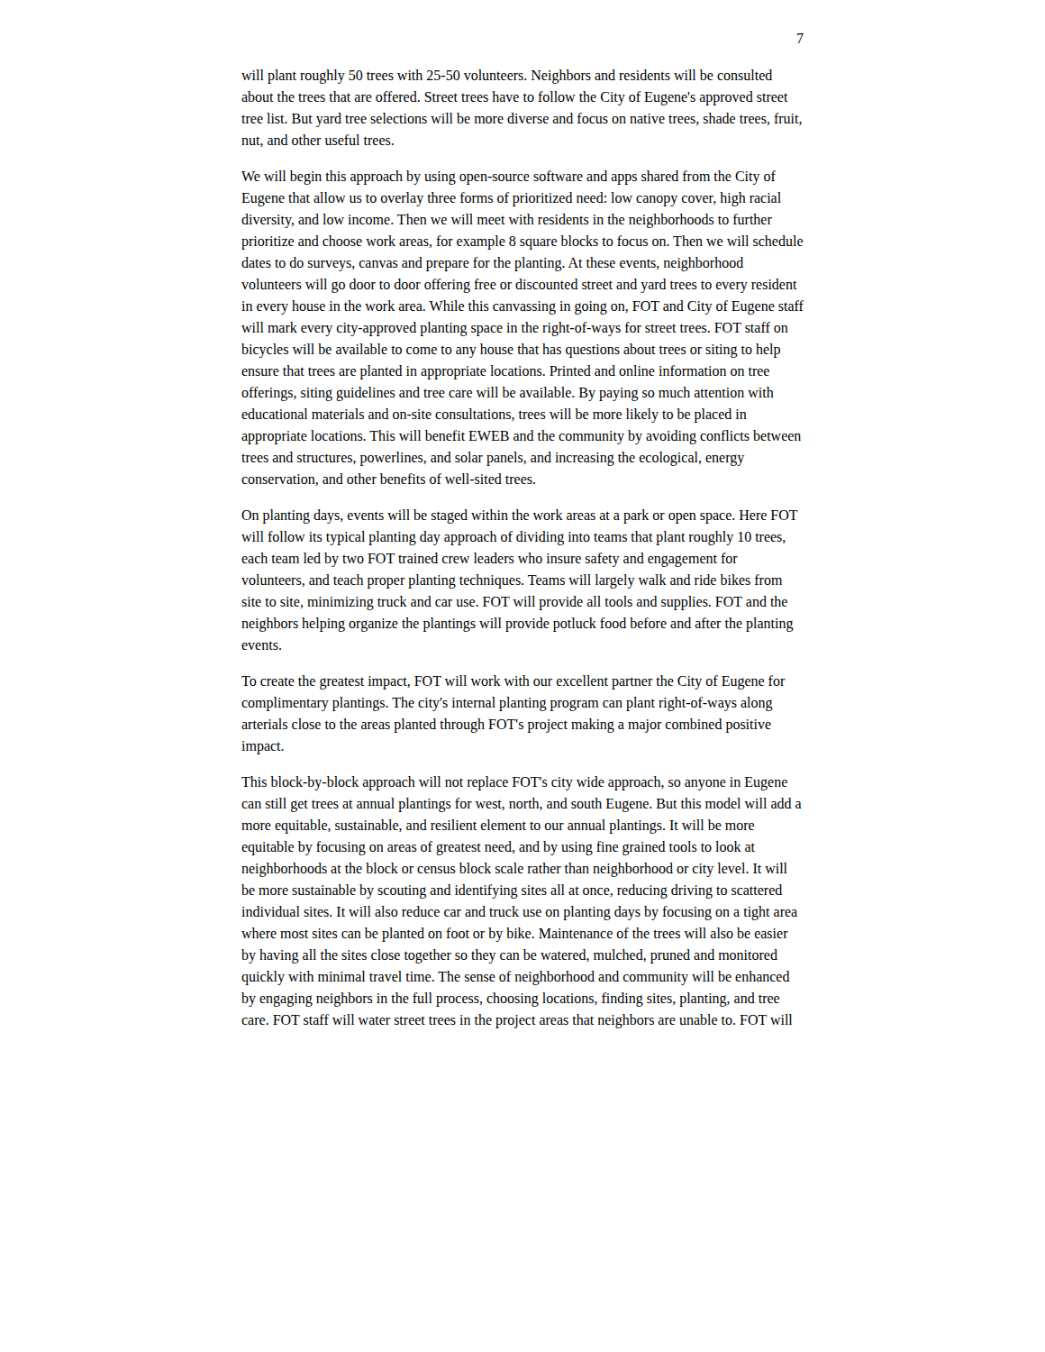7
will plant roughly 50 trees with 25-50 volunteers. Neighbors and residents will be consulted about the trees that are offered. Street trees have to follow the City of Eugene's approved street tree list. But yard tree selections will be more diverse and focus on native trees, shade trees, fruit, nut, and other useful trees.
We will begin this approach by using open-source software and apps shared from the City of Eugene that allow us to overlay three forms of prioritized need: low canopy cover, high racial diversity, and low income. Then we will meet with residents in the neighborhoods to further prioritize and choose work areas, for example 8 square blocks to focus on. Then we will schedule dates to do surveys, canvas and prepare for the planting. At these events, neighborhood volunteers will go door to door offering free or discounted street and yard trees to every resident in every house in the work area. While this canvassing in going on, FOT and City of Eugene staff will mark every city-approved planting space in the right-of-ways for street trees. FOT staff on bicycles will be available to come to any house that has questions about trees or siting to help ensure that trees are planted in appropriate locations. Printed and online information on tree offerings, siting guidelines and tree care will be available. By paying so much attention with educational materials and on-site consultations, trees will be more likely to be placed in appropriate locations. This will benefit EWEB and the community by avoiding conflicts between trees and structures, powerlines, and solar panels, and increasing the ecological, energy conservation, and other benefits of well-sited trees.
On planting days, events will be staged within the work areas at a park or open space. Here FOT will follow its typical planting day approach of dividing into teams that plant roughly 10 trees, each team led by two FOT trained crew leaders who insure safety and engagement for volunteers, and teach proper planting techniques. Teams will largely walk and ride bikes from site to site, minimizing truck and car use. FOT will provide all tools and supplies. FOT and the neighbors helping organize the plantings will provide potluck food before and after the planting events.
To create the greatest impact, FOT will work with our excellent partner the City of Eugene for complimentary plantings. The city's internal planting program can plant right-of-ways along arterials close to the areas planted through FOT's project making a major combined positive impact.
This block-by-block approach will not replace FOT's city wide approach, so anyone in Eugene can still get trees at annual plantings for west, north, and south Eugene. But this model will add a more equitable, sustainable, and resilient element to our annual plantings. It will be more equitable by focusing on areas of greatest need, and by using fine grained tools to look at neighborhoods at the block or census block scale rather than neighborhood or city level. It will be more sustainable by scouting and identifying sites all at once, reducing driving to scattered individual sites. It will also reduce car and truck use on planting days by focusing on a tight area where most sites can be planted on foot or by bike. Maintenance of the trees will also be easier by having all the sites close together so they can be watered, mulched, pruned and monitored quickly with minimal travel time. The sense of neighborhood and community will be enhanced by engaging neighbors in the full process, choosing locations, finding sites, planting, and tree care. FOT staff will water street trees in the project areas that neighbors are unable to. FOT will